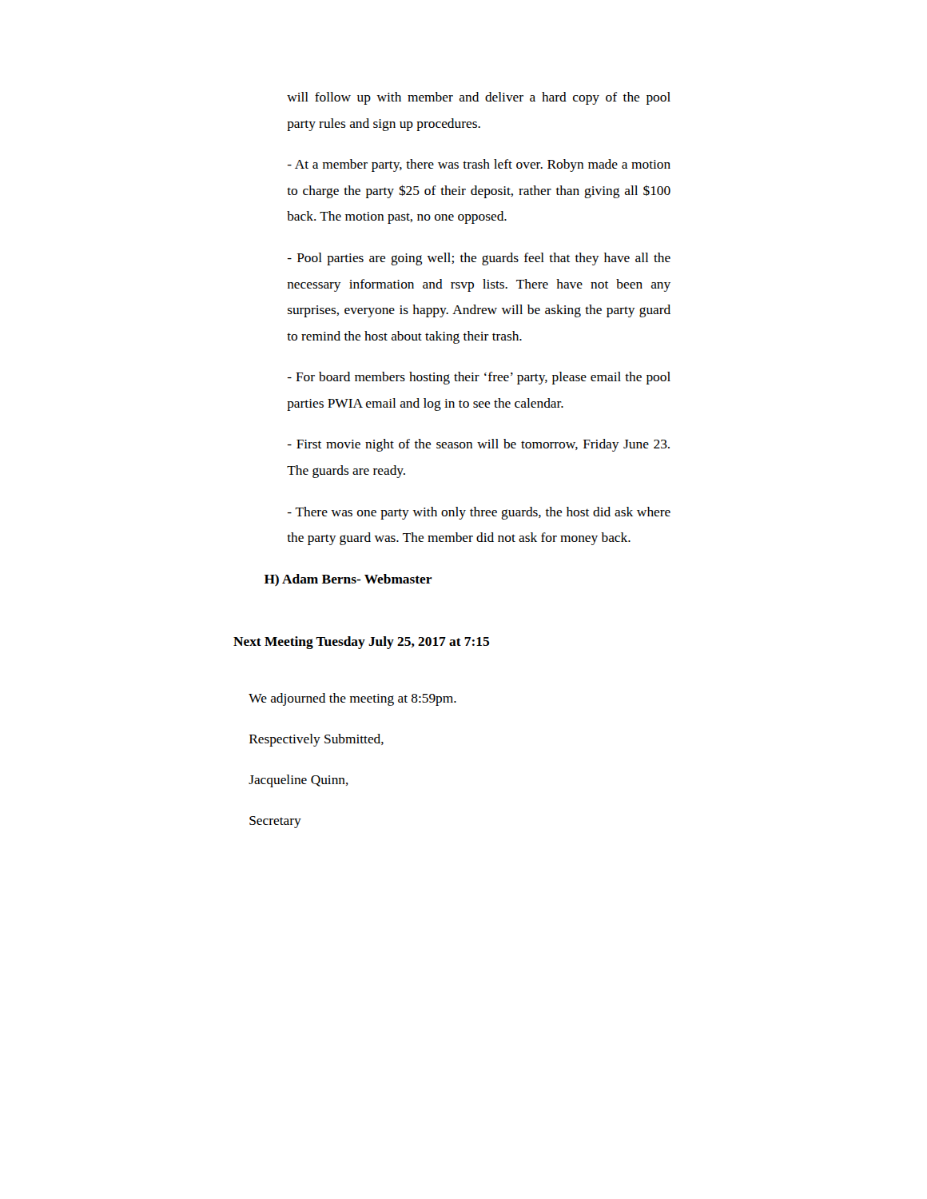will follow up with member and deliver a hard copy of the pool party rules and sign up procedures.
- At a member party, there was trash left over. Robyn made a motion to charge the party $25 of their deposit, rather than giving all $100 back. The motion past, no one opposed.
- Pool parties are going well; the guards feel that they have all the necessary information and rsvp lists. There have not been any surprises, everyone is happy. Andrew will be asking the party guard to remind the host about taking their trash.
- For board members hosting their ‘free’ party, please email the pool parties PWIA email and log in to see the calendar.
- First movie night of the season will be tomorrow, Friday June 23. The guards are ready.
- There was one party with only three guards, the host did ask where the party guard was. The member did not ask for money back.
H) Adam Berns- Webmaster
Next Meeting Tuesday July 25, 2017 at 7:15
We adjourned the meeting at 8:59pm.
Respectively Submitted,
Jacqueline Quinn,
Secretary